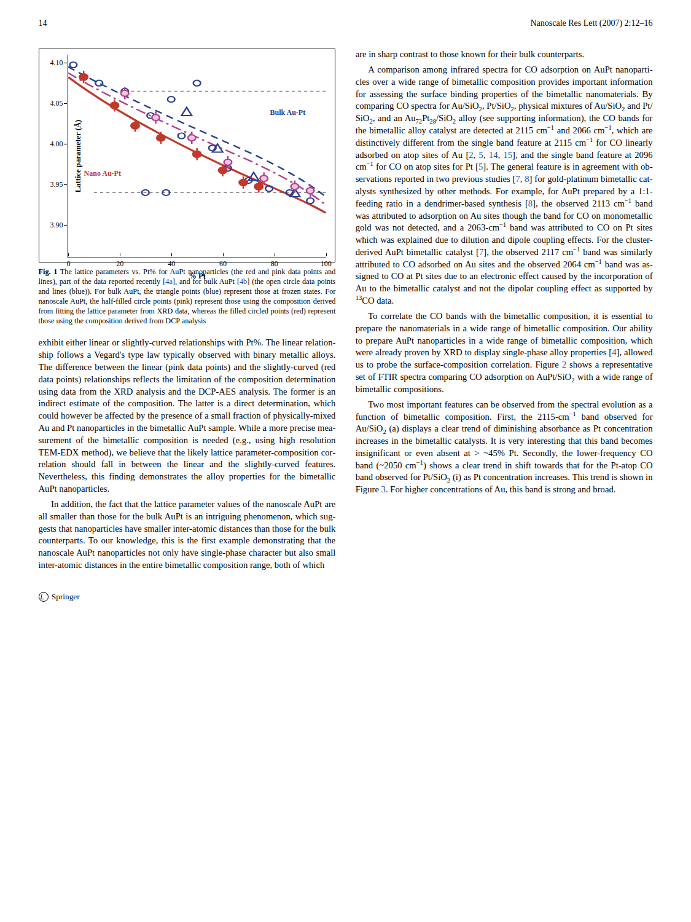14 Nanoscale Res Lett (2007) 2:12–16
Lattice parameter (Å) 4.10 4.05 4.00 3.95 3.90 0 20 40 60 80 100 % Pt Bulk Au-Pt Nano Au-Pt
Fig. 1 The lattice parameters vs. Pt% for AuPt nanoparticles (the red and pink data points and lines), part of the data reported recently [4a], and for bulk AuPt [4b] (the open circle data points and lines (blue)). For bulk AuPt, the triangle points (blue) represent those at frozen states. For nanoscale AuPt, the half-filled circle points (pink) represent those using the composition derived from fitting the lattice parameter from XRD data, whereas the filled circled points (red) represent those using the composition derived from DCP analysis
exhibit either linear or slightly-curved relationships with Pt%. The linear relationship follows a Vegard's type law typically observed with binary metallic alloys. The difference between the linear (pink data points) and the slightly-curved (red data points) relationships reflects the limitation of the composition determination using data from the XRD analysis and the DCP-AES analysis. The former is an indirect estimate of the composition. The latter is a direct determination, which could however be affected by the presence of a small fraction of physically-mixed Au and Pt nanoparticles in the bimetallic AuPt sample. While a more precise measurement of the bimetallic composition is needed (e.g., using high resolution TEM-EDX method), we believe that the likely lattice parameter-composition correlation should fall in between the linear and the slightly-curved features. Nevertheless, this finding demonstrates the alloy properties for the bimetallic AuPt nanoparticles.
In addition, the fact that the lattice parameter values of the nanoscale AuPt are all smaller than those for the bulk AuPt is an intriguing phenomenon, which suggests that nanoparticles have smaller inter-atomic distances than those for the bulk counterparts. To our knowledge, this is the first example demonstrating that the nanoscale AuPt nanoparticles not only have single-phase character but also small inter-atomic distances in the entire bimetallic composition range, both of which
Springer
are in sharp contrast to those known for their bulk counterparts.
A comparison among infrared spectra for CO adsorption on AuPt nanoparticles over a wide range of bimetallic composition provides important information for assessing the surface binding properties of the bimetallic nanomaterials. By comparing CO spectra for Au/SiO2, Pt/SiO2, physical mixtures of Au/SiO2 and Pt/ SiO2, and an Au72Pt28/SiO2 alloy (see supporting information), the CO bands for the bimetallic alloy catalyst are detected at 2115 cm−1 and 2066 cm−1, which are distinctively different from the single band feature at 2115 cm−1 for CO linearly adsorbed on atop sites of Au [2, 5, 14, 15], and the single band feature at 2096 cm−1 for CO on atop sites for Pt [5]. The general feature is in agreement with observations reported in two previous studies [7, 8] for gold-platinum bimetallic catalysts synthesized by other methods. For example, for AuPt prepared by a 1:1-feeding ratio in a dendrimer-based synthesis [8], the observed 2113 cm−1 band was attributed to adsorption on Au sites though the band for CO on monometallic gold was not detected, and a 2063-cm−1 band was attributed to CO on Pt sites which was explained due to dilution and dipole coupling effects. For the cluster-derived AuPt bimetallic catalyst [7], the observed 2117 cm−1 band was similarly attributed to CO adsorbed on Au sites and the observed 2064 cm−1 band was assigned to CO at Pt sites due to an electronic effect caused by the incorporation of Au to the bimetallic catalyst and not the dipolar coupling effect as supported by 13CO data.
To correlate the CO bands with the bimetallic composition, it is essential to prepare the nanomaterials in a wide range of bimetallic composition. Our ability to prepare AuPt nanoparticles in a wide range of bimetallic composition, which were already proven by XRD to display single-phase alloy properties [4], allowed us to probe the surface-composition correlation. Figure 2 shows a representative set of FTIR spectra comparing CO adsorption on AuPt/SiO2 with a wide range of bimetallic compositions.
Two most important features can be observed from the spectral evolution as a function of bimetallic composition. First, the 2115-cm−1 band observed for Au/SiO2 (a) displays a clear trend of diminishing absorbance as Pt concentration increases in the bimetallic catalysts. It is very interesting that this band becomes insignificant or even absent at > ~45% Pt. Secondly, the lower-frequency CO band (~2050 cm−1) shows a clear trend in shift towards that for the Pt-atop CO band observed for Pt/SiO2 (i) as Pt concentration increases. This trend is shown in Figure 3. For higher concentrations of Au, this band is strong and broad.